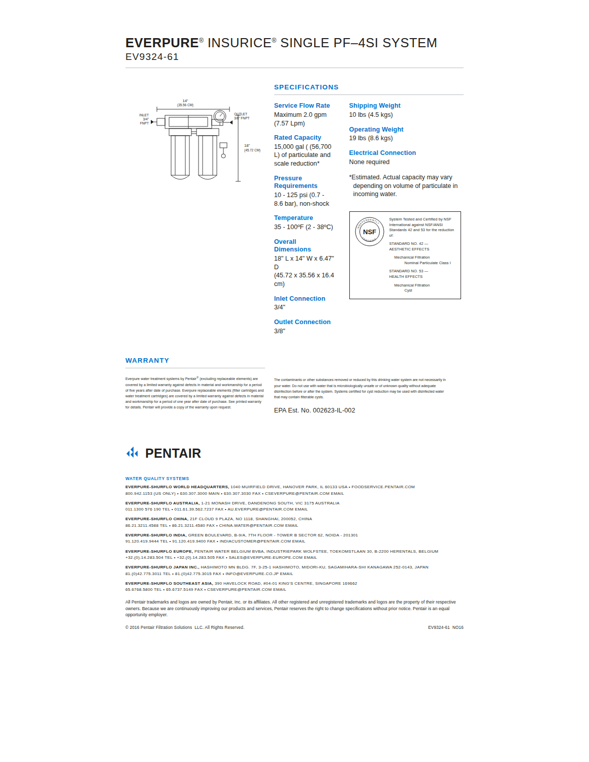EVERPURE® INSURICE® SINGLE PF–4SI SYSTEM
EV9324-61
14" (35.56 CM) INLET 3/4" FNPT OUTLET 3/8" FNPT 18" (45.72 CM)
SPECIFICATIONS
Service Flow Rate
Maximum 2.0 gpm (7.57 Lpm)
Rated Capacity
15,000 gal ( (56,700 L) of particulate and scale reduction*
Pressure Requirements
10 - 125 psi (0.7 - 8.6 bar), non-shock
Temperature
35 - 100ºF (2 - 38ºC)
Overall Dimensions
18" L x 14" W x 6.47" D
(45.72 x 35.56 x 16.4 cm)
Inlet Connection
3/4"
Outlet Connection
3/8"
Shipping Weight
10 lbs (4.5 kgs)
Operating Weight
19 lbs (8.6 kgs)
Electrical Connection
None required
*Estimated. Actual capacity may vary depending on volume of particulate in incoming water.
NSF INDEPENDENTLY CERTIFIED
System Tested and Certified by NSF International against NSF/ANSI Standards 42 and 53 for the reduction of:
STANDARD NO. 42 —
AESTHETIC EFFECTS
Mechanical Filtration
Nominal Particulate Class I
STANDARD NO. 53 —
HEALTH EFFECTS
Mechanical Filtration
Cyst
WARRANTY
Everpure water treatment systems by Pentair® (excluding replaceable elements) are covered by a limited warranty against defects in material and workmanship for a period of five years after date of purchase. Everpure replaceable elements (filter cartridges and water treatment cartridges) are covered by a limited warranty against defects in material and workmanship for a period of one year after date of purchase. See printed warranty for details. Pentair will provide a copy of the warranty upon request.
The contaminants or other substances removed or reduced by this drinking water system are not necessarily in your water. Do not use with water that is microbiologically unsafe or of unknown quality without adequate disinfection before or after the system. Systems certified for cyst reduction may be used with disinfected water that may contain filterable cysts.
EPA Est. No. 002623-IL-002
PENTAIR
WATER QUALITY SYSTEMS
EVERPURE-SHURFLO WORLD HEADQUARTERS, 1040 MUIRFIELD DRIVE, HANOVER PARK, IL 60133 USA • FOODSERVICE.PENTAIR.COM
800.942.1153 (US ONLY) • 630.307.3000 MAIN • 630.307.3030 FAX • CSEVERPURE@PENTAIR.COM EMAIL
EVERPURE-SHURFLO AUSTRALIA, 1-21 MONASH DRIVE, DANDENONG SOUTH, VIC 3175 AUSTRALIA
011.1300 576 190 TEL • 011.61.39.562.7237 FAX • AU.EVERPURE@PENTAIR.COM EMAIL
EVERPURE-SHURFLO CHINA, 21F CLOUD 9 PLAZA, NO 1118, SHANGHAI, 200052, CHINA
86.21.3211.4588 TEL • 86.21.3211.4580 FAX • CHINA.WATER@PENTAIR.COM EMAIL
EVERPURE-SHURFLO INDIA, GREEN BOULEVARD, B-9/A, 7TH FLOOR - TOWER B SECTOR 62, NOIDA - 201301
91.120.419.9444 TEL • 91.120.419.9400 FAX • INDIACUSTOMER@PENTAIR.COM EMAIL
EVERPURE-SHURFLO EUROPE, PENTAIR WATER BELGIUM BVBA, INDUSTRIEPARK WOLFSTEE, TOEKOMSTLAAN 30, B-2200 HERENTALS, BELGIUM
+32.(0).14.283.504 TEL • +32.(0).14.283.505 FAX • SALES@EVERPURE-EUROPE.COM EMAIL
EVERPURE-SHURFLO JAPAN INC., HASHIMOTO MN BLDG. 7F, 3-25-1 HASHIMOTO, MIDORI-KU, SAGAMIHARA-SHI KANAGAWA 252-0143, JAPAN
81.(0)42.775.3011 TEL • 81.(0)42.775.3015 FAX • INFO@EVERPURE.CO.JP EMAIL
EVERPURE-SHURFLO SOUTHEAST ASIA, 390 HAVELOCK ROAD, #04-01 KING'S CENTRE, SINGAPORE 169662
65.6768.5800 TEL • 65.6737.5149 FAX • CSEVERPURE@PENTAIR.COM EMAIL
All Pentair trademarks and logos are owned by Pentair, Inc. or its affiliates. All other registered and unregistered trademarks and logos are the property of their respective owners. Because we are continuously improving our products and services, Pentair reserves the right to change specifications without prior notice. Pentair is an equal opportunity employer.
© 2016 Pentair Filtration Solutions LLC. All Rights Reserved. EV9324-61 NO16